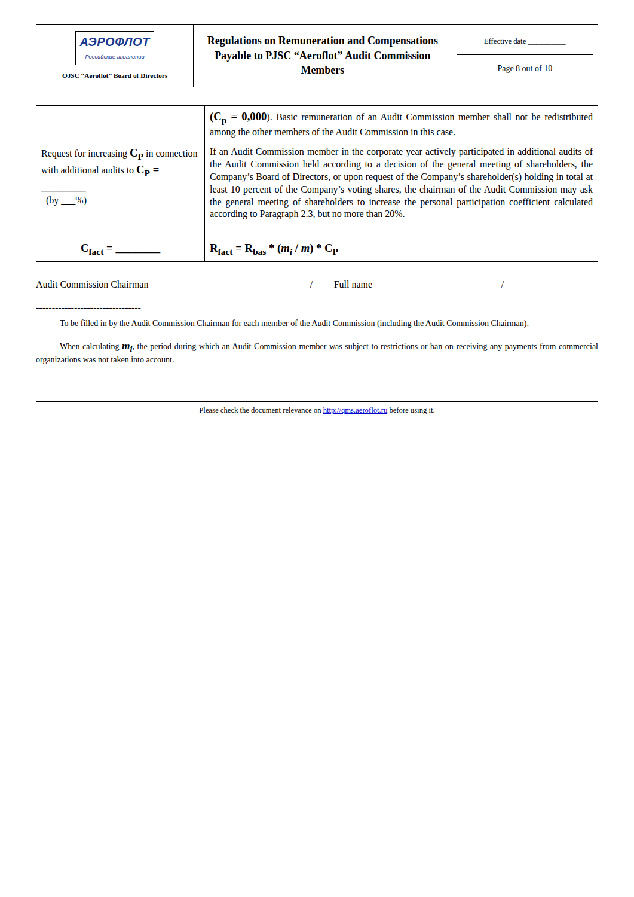| АЭРОФЛОТ Российские авиалинии OJSC “Aeroflot” Board of Directors | Regulations on Remuneration and Compensations Payable to PJSC “Aeroflot” Audit Commission Members | / Effective date __________ / / Page 8 out of 10 / |
| | (C p = 0,000 ). Basic remuneration of an Audit Commission member shall not be redistributed among the other members of the Audit Commission in this case. |
| Request for increasing C P in connection with additional audits to C P = ________ (by ___%) | If an Audit Commission member in the corporate year actively participated in additional audits of the Audit Commission held according to a decision of the general meeting of shareholders, the Company’s Board of Directors, or upon request of the Company’s shareholder(s) holding in total at least 10 percent of the Company’s voting shares, the chairman of the Audit Commission may ask the general meeting of shareholders to increase the personal participation coefficient calculated according to Paragraph 2.3, but no more than 20%. |
| C fact = ________ | R fact = R bas * ( m i / m ) * C P |
Audit Commission Chairman
/
Full name
/
---------------------------------
To be filled in by the Audit Commission Chairman for each member of the Audit Commission (including the Audit Commission Chairman).
When calculating mi, the period during which an Audit Commission member was subject to restrictions or ban on receiving any payments from commercial organizations was not taken into account.
Please check the document relevance on http://qms.aeroflot.ru before using it.